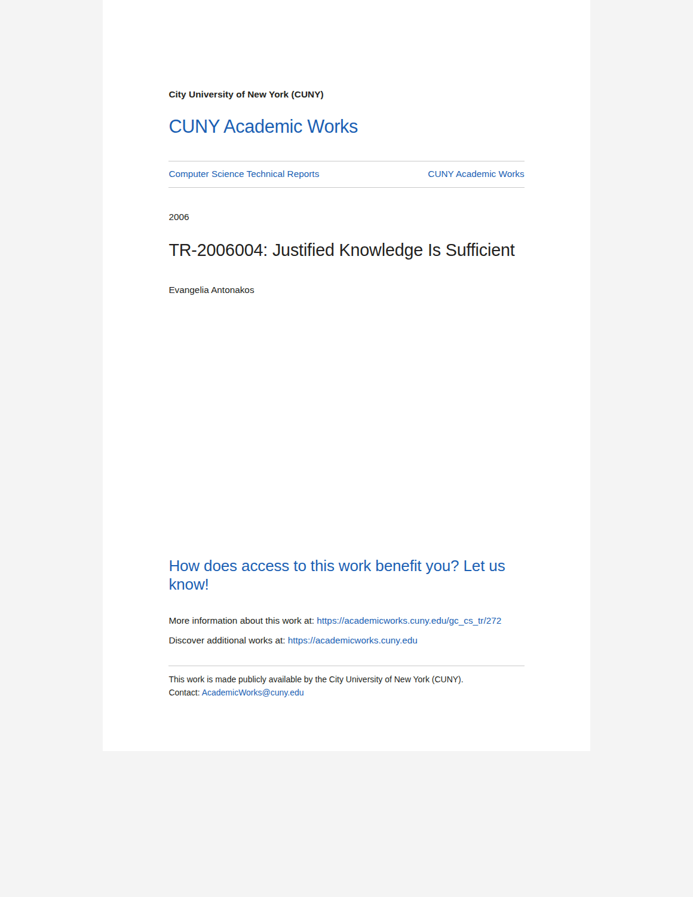City University of New York (CUNY)
CUNY Academic Works
Computer Science Technical Reports CUNY Academic Works
2006
TR-2006004: Justified Knowledge Is Sufficient
Evangelia Antonakos
How does access to this work benefit you? Let us know!
More information about this work at: https://academicworks.cuny.edu/gc_cs_tr/272
Discover additional works at: https://academicworks.cuny.edu
This work is made publicly available by the City University of New York (CUNY).
Contact: AcademicWorks@cuny.edu